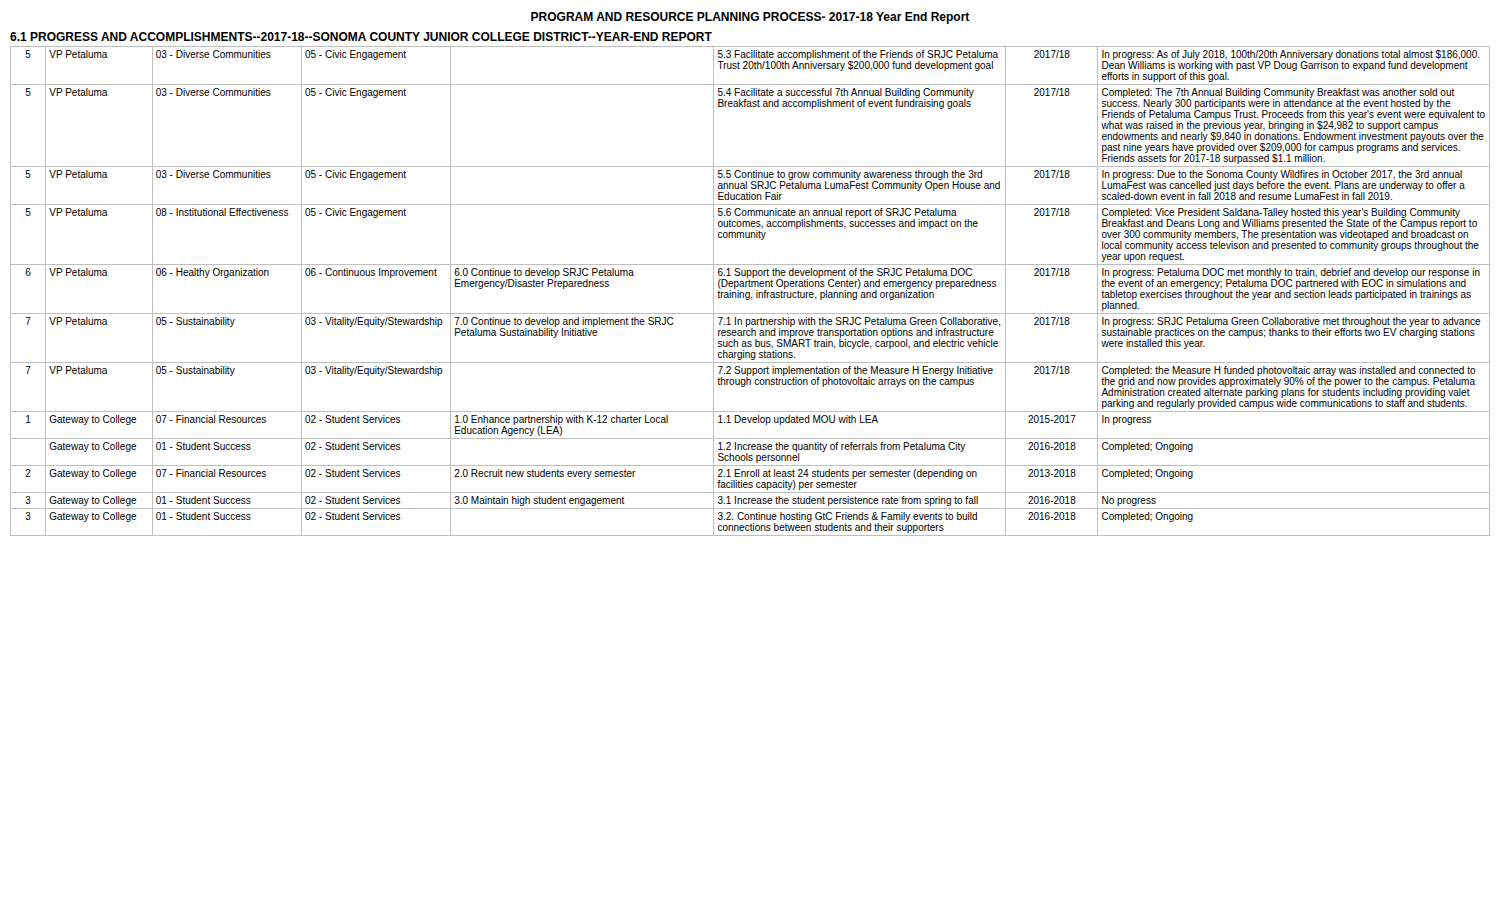PROGRAM AND RESOURCE PLANNING PROCESS- 2017-18 Year End Report
6.1 PROGRESS AND ACCOMPLISHMENTS--2017-18--SONOMA COUNTY JUNIOR COLLEGE DISTRICT--YEAR-END REPORT
| 5 | VP Petaluma | 03 - Diverse Communities | 05 - Civic Engagement | | 5.3 Facilitate accomplishment of the Friends of SRJC Petaluma Trust 20th/100th Anniversary $200,000 fund development goal | 2017/18 | In progress: As of July 2018, 100th/20th Anniversary donations total almost $186,000. Dean Williams is working with past VP Doug Garrison to expand fund development efforts in support of this goal. |
| 5 | VP Petaluma | 03 - Diverse Communities | 05 - Civic Engagement | | 5.4 Facilitate a successful 7th Annual Building Community Breakfast and accomplishment of event fundraising goals | 2017/18 | Completed: The 7th Annual Building Community Breakfast was another sold out success. Nearly 300 participants were in attendance at the event hosted by the Friends of Petaluma Campus Trust. Proceeds from this year's event were equivalent to what was raised in the previous year, bringing in $24,982 to support campus endowments and nearly $9,840 in donations. Endowment investment payouts over the past nine years have provided over $209,000 for campus programs and services. Friends assets for 2017-18 surpassed $1.1 million. |
| 5 | VP Petaluma | 03 - Diverse Communities | 05 - Civic Engagement | | 5.5 Continue to grow community awareness through the 3rd annual SRJC Petaluma LumaFest Community Open House and Education Fair | 2017/18 | In progress: Due to the Sonoma County Wildfires in October 2017, the 3rd annual LumaFest was cancelled just days before the event. Plans are underway to offer a scaled-down event in fall 2018 and resume LumaFest in fall 2019. |
| 5 | VP Petaluma | 08 - Institutional Effectiveness | 05 - Civic Engagement | | 5.6 Communicate an annual report of SRJC Petaluma outcomes, accomplishments, successes and impact on the community | 2017/18 | Completed: Vice President Saldana-Talley hosted this year's Building Community Breakfast and Deans Long and Williams presented the State of the Campus report to over 300 community members, The presentation was videotaped and broadcast on local community access televison and presented to community groups throughout the year upon request. |
| 6 | VP Petaluma | 06 - Healthy Organization | 06 - Continuous Improvement | 6.0 Continue to develop SRJC Petaluma Emergency/Disaster Preparedness | 6.1 Support the development of the SRJC Petaluma DOC (Department Operations Center) and emergency preparedness training, infrastructure, planning and organization | 2017/18 | In progress: Petaluma DOC met monthly to train, debrief and develop our response in the event of an emergency; Petaluma DOC partnered with EOC in simulations and tabletop exercises throughout the year and section leads participated in trainings as planned. |
| 7 | VP Petaluma | 05 - Sustainability | 03 - Vitality/Equity/Stewardship | 7.0 Continue to develop and implement the SRJC Petaluma Sustainability Initiative | 7.1 In partnership with the SRJC Petaluma Green Collaborative, research and improve transportation options and infrastructure such as bus, SMART train, bicycle, carpool, and electric vehicle charging stations. | 2017/18 | In progress: SRJC Petaluma Green Collaborative met throughout the year to advance sustainable practices on the campus; thanks to their efforts two EV charging stations were installed this year. |
| 7 | VP Petaluma | 05 - Sustainability | 03 - Vitality/Equity/Stewardship | | 7.2 Support implementation of the Measure H Energy Initiative through construction of photovoltaic arrays on the campus | 2017/18 | Completed: the Measure H funded photovoltaic array was installed and connected to the grid and now provides approximately 90% of the power to the campus. Petaluma Administration created alternate parking plans for students including providing valet parking and regularly provided campus wide communications to staff and students. |
| 1 | Gateway to College | 07 - Financial Resources | 02 - Student Services | 1.0 Enhance partnership with K-12 charter Local Education Agency (LEA) | 1.1 Develop updated MOU with LEA | 2015-2017 | In progress |
| | Gateway to College | 01 - Student Success | 02 - Student Services | | 1.2 Increase the quantity of referrals from Petaluma City Schools personnel | 2016-2018 | Completed; Ongoing |
| 2 | Gateway to College | 07 - Financial Resources | 02 - Student Services | 2.0 Recruit new students every semester | 2.1 Enroll at least 24 students per semester (depending on facilities capacity) per semester | 2013-2018 | Completed; Ongoing |
| 3 | Gateway to College | 01 - Student Success | 02 - Student Services | 3.0 Maintain high student engagement | 3.1 Increase the student persistence rate from spring to fall | 2016-2018 | No progress |
| 3 | Gateway to College | 01 - Student Success | 02 - Student Services | | 3.2. Continue hosting GtC Friends & Family events to build connections between students and their supporters | 2016-2018 | Completed; Ongoing |